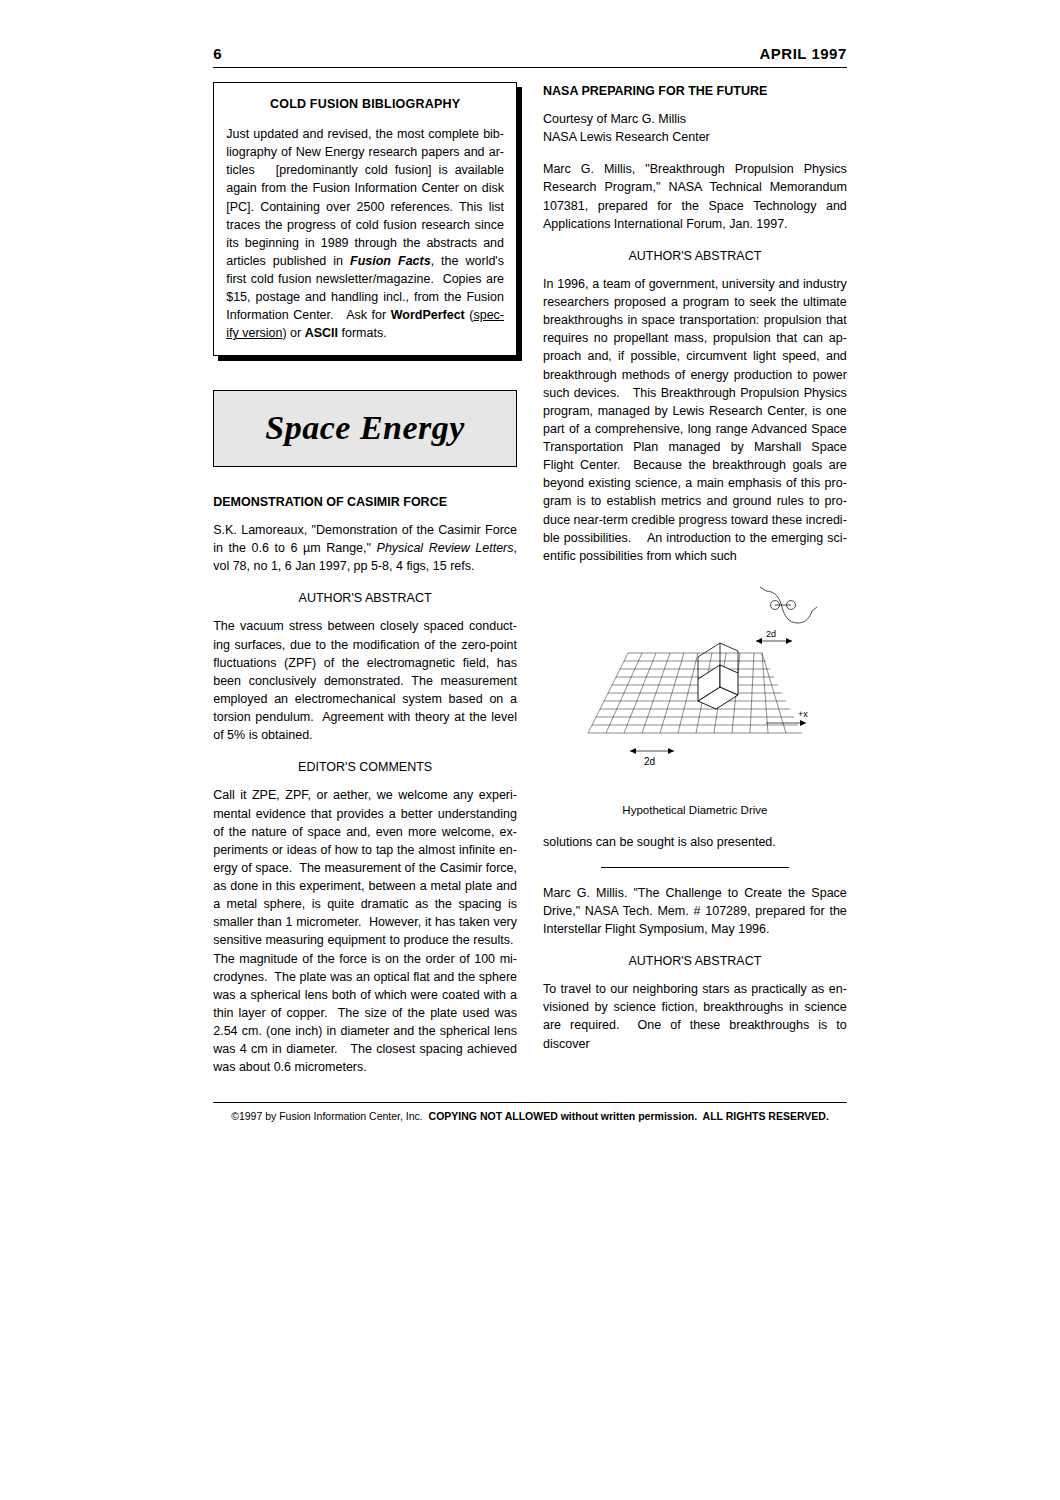6
APRIL 1997
COLD FUSION BIBLIOGRAPHY
Just updated and revised, the most complete bibliography of New Energy research papers and articles [predominantly cold fusion] is available again from the Fusion Information Center on disk [PC]. Containing over 2500 references. This list traces the progress of cold fusion research since its beginning in 1989 through the abstracts and articles published in Fusion Facts, the world's first cold fusion newsletter/magazine. Copies are $15, postage and handling incl., from the Fusion Information Center. Ask for WordPerfect (specify version) or ASCII formats.
Space Energy
Demonstration of Casimir Force
S.K. Lamoreaux, "Demonstration of the Casimir Force in the 0.6 to 6 µm Range," Physical Review Letters, vol 78, no 1, 6 Jan 1997, pp 5-8, 4 figs, 15 refs.
AUTHOR'S ABSTRACT
The vacuum stress between closely spaced conducting surfaces, due to the modification of the zero-point fluctuations (ZPF) of the electromagnetic field, has been conclusively demonstrated. The measurement employed an electromechanical system based on a torsion pendulum. Agreement with theory at the level of 5% is obtained.
EDITOR'S COMMENTS
Call it ZPE, ZPF, or aether, we welcome any experimental evidence that provides a better understanding of the nature of space and, even more welcome, experiments or ideas of how to tap the almost infinite energy of space. The measurement of the Casimir force, as done in this experiment, between a metal plate and a metal sphere, is quite dramatic as the spacing is smaller than 1 micrometer. However, it has taken very sensitive measuring equipment to produce the results. The magnitude of the force is on the order of 100 microdynes. The plate was an optical flat and the sphere was a spherical lens both of which were coated with a thin layer of copper. The size of the plate used was 2.54 cm. (one inch) in diameter and the spherical lens was 4 cm in diameter. The closest spacing achieved was about 0.6 micrometers.
NASA Preparing for the Future
Courtesy of Marc G. Millis
NASA Lewis Research Center
Marc G. Millis, "Breakthrough Propulsion Physics Research Program," NASA Technical Memorandum 107381, prepared for the Space Technology and Applications International Forum, Jan. 1997.
AUTHOR'S ABSTRACT
In 1996, a team of government, university and industry researchers proposed a program to seek the ultimate breakthroughs in space transportation: propulsion that requires no propellant mass, propulsion that can approach and, if possible, circumvent light speed, and breakthrough methods of energy production to power such devices. This Breakthrough Propulsion Physics program, managed by Lewis Research Center, is one part of a comprehensive, long range Advanced Space Transportation Plan managed by Marshall Space Flight Center. Because the breakthrough goals are beyond existing science, a main emphasis of this program is to establish metrics and ground rules to produce near-term credible progress toward these incredible possibilities. An introduction to the emerging scientific possibilities from which such
2d 2d +x
Hypothetical Diametric Drive
solutions can be sought is also presented.
Marc G. Millis. "The Challenge to Create the Space Drive," NASA Tech. Mem. # 107289, prepared for the Interstellar Flight Symposium, May 1996.
AUTHOR'S ABSTRACT
To travel to our neighboring stars as practically as envisioned by science fiction, breakthroughs in science are required. One of these breakthroughs is to discover
©1997 by Fusion Information Center, Inc. COPYING NOT ALLOWED without written permission. ALL RIGHTS RESERVED.